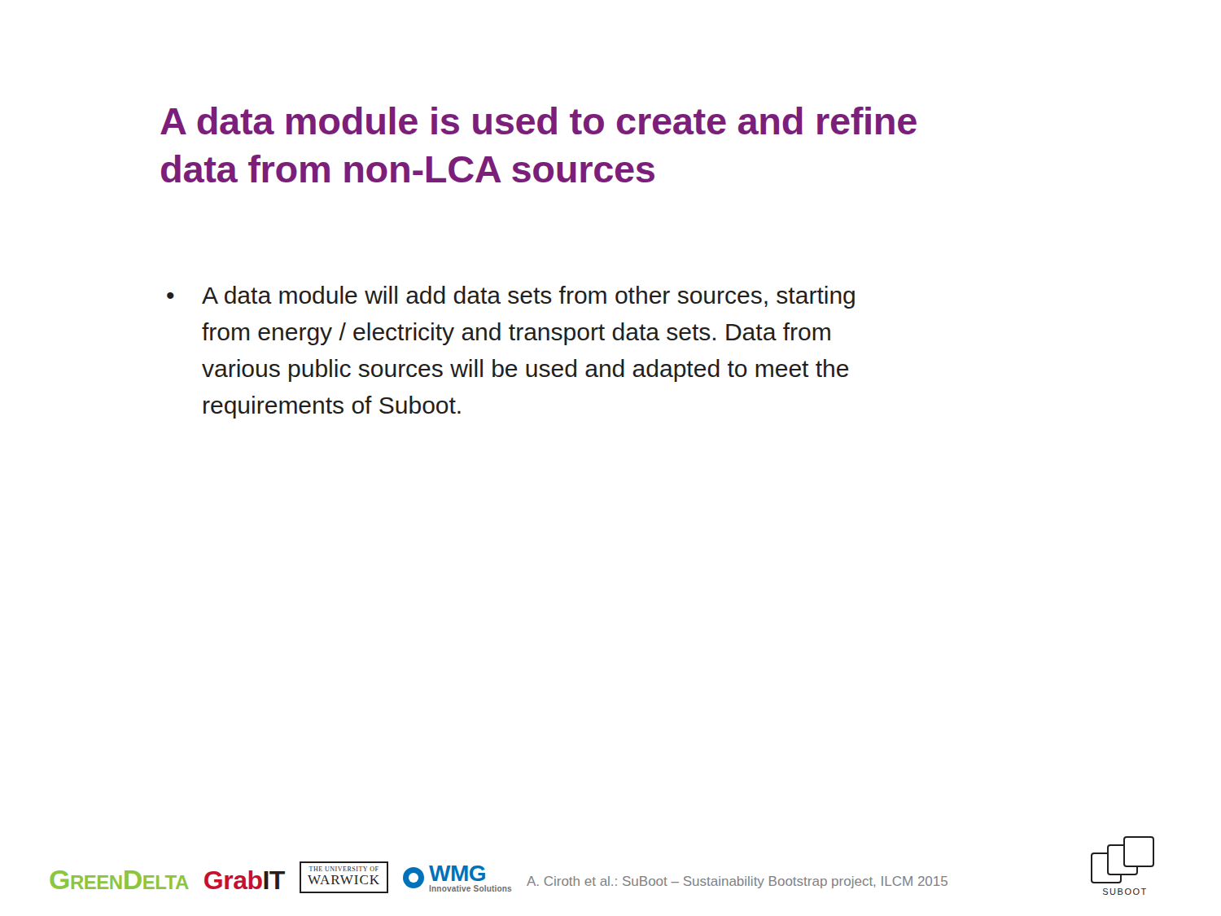A data module is used to create and refine data from non-LCA sources
A data module will add data sets from other sources, starting from energy / electricity and transport data sets. Data from various public sources will be used and adapted to meet the requirements of Suboot.
GreenDelta GrabIT The University of WARWICK WMG Innovative Solutions A. Ciroth et al.: SuBoot – Sustainability Bootstrap project, ILCM 2015
SUBOOT